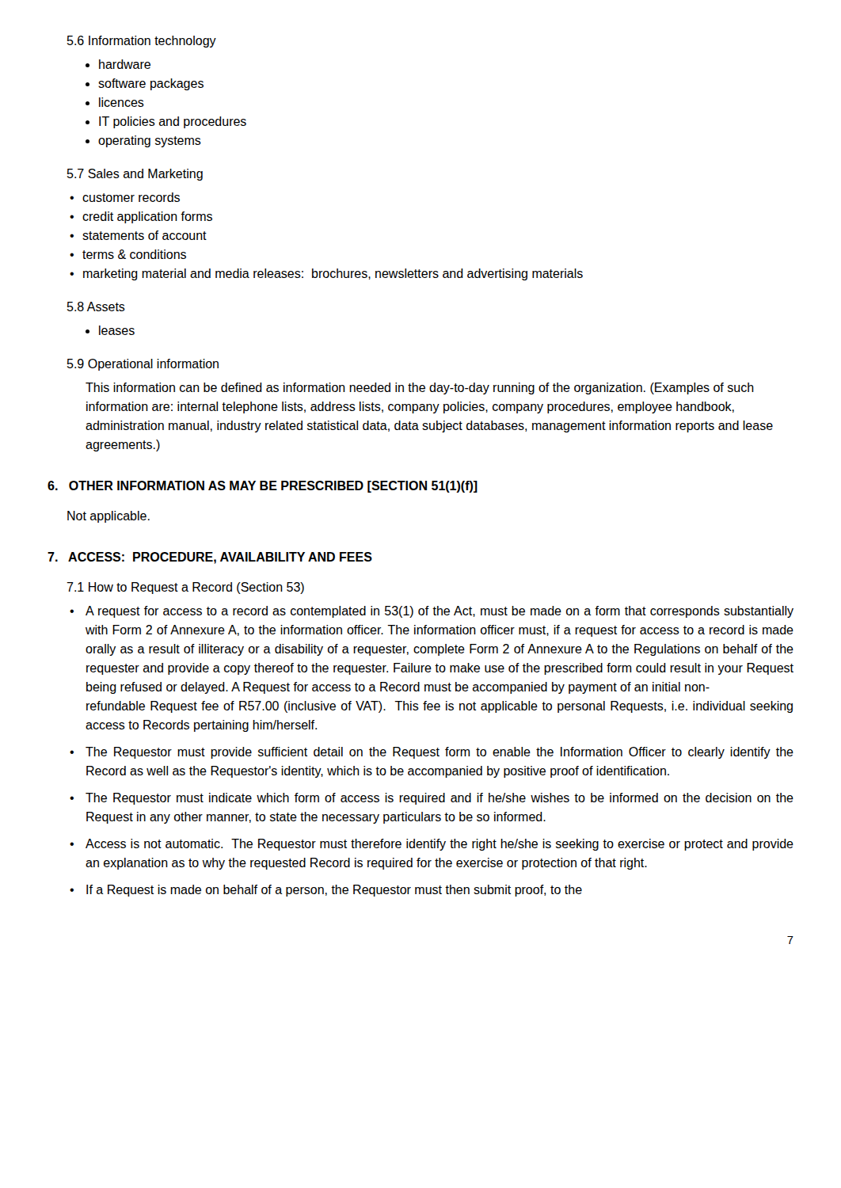5.6 Information technology
hardware
software packages
licences
IT policies and procedures
operating systems
5.7 Sales and Marketing
customer records
credit application forms
statements of account
terms & conditions
marketing material and media releases: brochures, newsletters and advertising materials
5.8 Assets
leases
5.9 Operational information
This information can be defined as information needed in the day-to-day running of the organization. (Examples of such information are: internal telephone lists, address lists, company policies, company procedures, employee handbook, administration manual, industry related statistical data, data subject databases, management information reports and lease agreements.)
6. OTHER INFORMATION AS MAY BE PRESCRIBED [SECTION 51(1)(f)]
Not applicable.
7. ACCESS: PROCEDURE, AVAILABILITY AND FEES
7.1 How to Request a Record (Section 53)
A request for access to a record as contemplated in 53(1) of the Act, must be made on a form that corresponds substantially with Form 2 of Annexure A, to the information officer. The information officer must, if a request for access to a record is made orally as a result of illiteracy or a disability of a requester, complete Form 2 of Annexure A to the Regulations on behalf of the requester and provide a copy thereof to the requester. Failure to make use of the prescribed form could result in your Request being refused or delayed. A Request for access to a Record must be accompanied by payment of an initial non-
refundable Request fee of R57.00 (inclusive of VAT). This fee is not applicable to personal Requests, i.e. individual seeking access to Records pertaining him/herself.
The Requestor must provide sufficient detail on the Request form to enable the Information Officer to clearly identify the Record as well as the Requestor's identity, which is to be accompanied by positive proof of identification.
The Requestor must indicate which form of access is required and if he/she wishes to be informed on the decision on the Request in any other manner, to state the necessary particulars to be so informed.
Access is not automatic. The Requestor must therefore identify the right he/she is seeking to exercise or protect and provide an explanation as to why the requested Record is required for the exercise or protection of that right.
If a Request is made on behalf of a person, the Requestor must then submit proof, to the
7